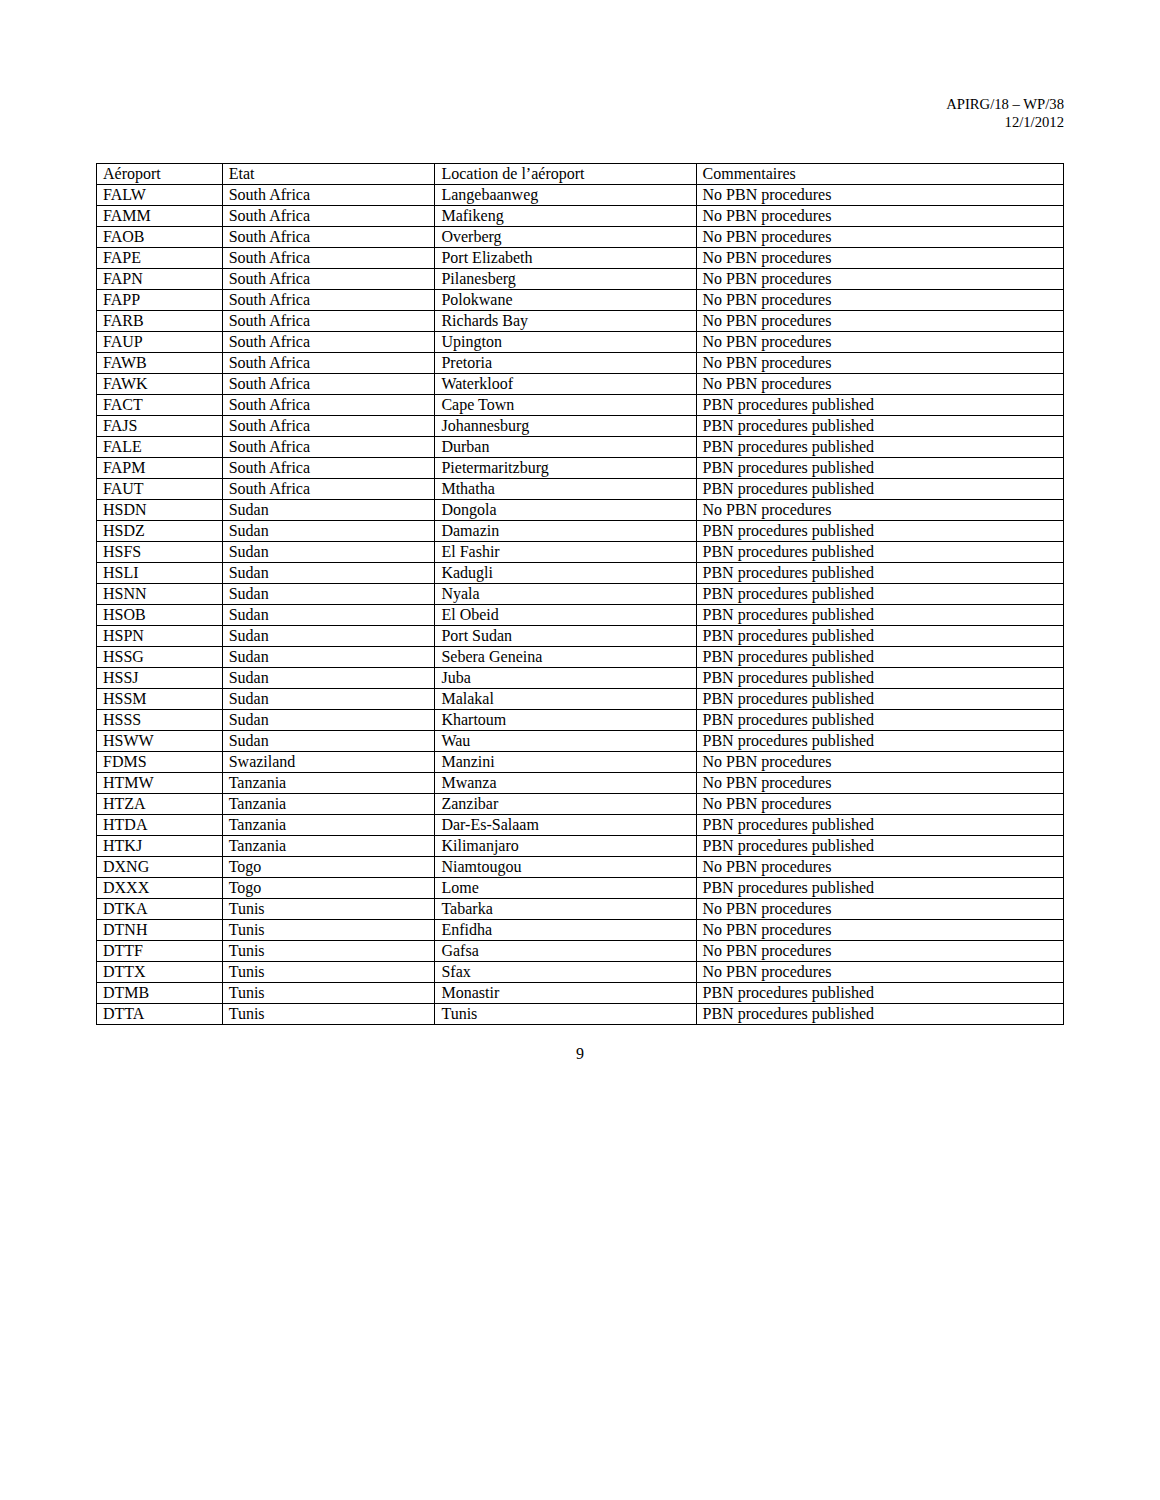APIRG/18 – WP/38
12/1/2012
| Aéroport | Etat | Location de l’aéroport | Commentaires |
| --- | --- | --- | --- |
| FALW | South Africa | Langebaanweg | No PBN procedures |
| FAMM | South Africa | Mafikeng | No PBN procedures |
| FAOB | South Africa | Overberg | No PBN procedures |
| FAPE | South Africa | Port Elizabeth | No PBN procedures |
| FAPN | South Africa | Pilanesberg | No PBN procedures |
| FAPP | South Africa | Polokwane | No PBN procedures |
| FARB | South Africa | Richards Bay | No PBN procedures |
| FAUP | South Africa | Upington | No PBN procedures |
| FAWB | South Africa | Pretoria | No PBN procedures |
| FAWK | South Africa | Waterkloof | No PBN procedures |
| FACT | South Africa | Cape Town | PBN procedures published |
| FAJS | South Africa | Johannesburg | PBN procedures published |
| FALE | South Africa | Durban | PBN procedures published |
| FAPM | South Africa | Pietermaritzburg | PBN procedures published |
| FAUT | South Africa | Mthatha | PBN procedures published |
| HSDN | Sudan | Dongola | No PBN procedures |
| HSDZ | Sudan | Damazin | PBN procedures published |
| HSFS | Sudan | El Fashir | PBN procedures published |
| HSLI | Sudan | Kadugli | PBN procedures published |
| HSNN | Sudan | Nyala | PBN procedures published |
| HSOB | Sudan | El Obeid | PBN procedures published |
| HSPN | Sudan | Port Sudan | PBN procedures published |
| HSSG | Sudan | Sebera Geneina | PBN procedures published |
| HSSJ | Sudan | Juba | PBN procedures published |
| HSSM | Sudan | Malakal | PBN procedures published |
| HSSS | Sudan | Khartoum | PBN procedures published |
| HSWW | Sudan | Wau | PBN procedures published |
| FDMS | Swaziland | Manzini | No PBN procedures |
| HTMW | Tanzania | Mwanza | No PBN procedures |
| HTZA | Tanzania | Zanzibar | No PBN procedures |
| HTDA | Tanzania | Dar-Es-Salaam | PBN procedures published |
| HTKJ | Tanzania | Kilimanjaro | PBN procedures published |
| DXNG | Togo | Niamtougou | No PBN procedures |
| DXXX | Togo | Lome | PBN procedures published |
| DTKA | Tunis | Tabarka | No PBN procedures |
| DTNH | Tunis | Enfidha | No PBN procedures |
| DTTF | Tunis | Gafsa | No PBN procedures |
| DTTX | Tunis | Sfax | No PBN procedures |
| DTMB | Tunis | Monastir | PBN procedures published |
| DTTA | Tunis | Tunis | PBN procedures published |
9